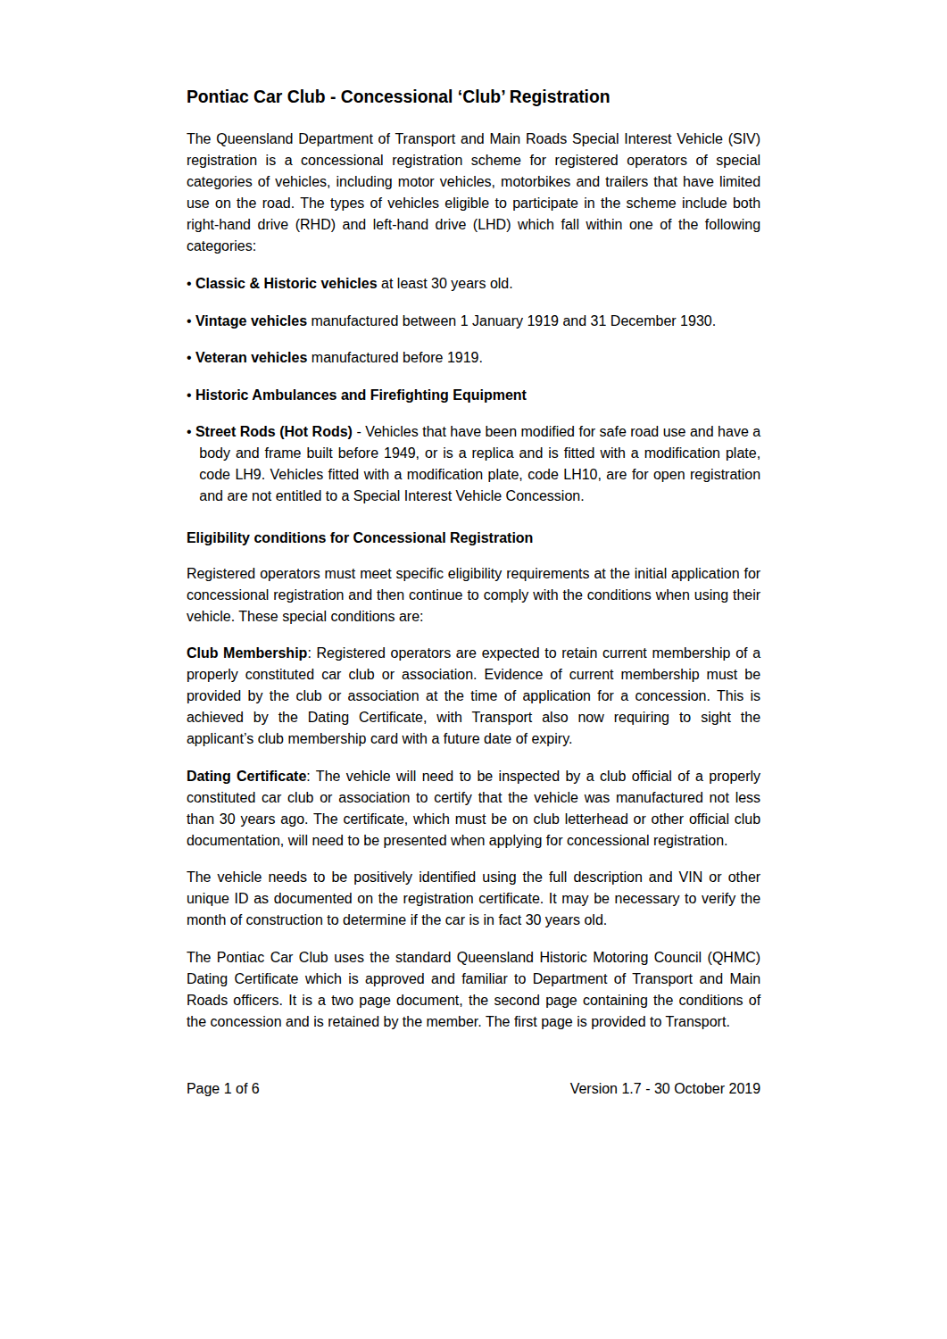Pontiac Car Club - Concessional ‘Club’ Registration
The Queensland Department of Transport and Main Roads Special Interest Vehicle (SIV) registration is a concessional registration scheme for registered operators of special categories of vehicles, including motor vehicles, motorbikes and trailers that have limited use on the road. The types of vehicles eligible to participate in the scheme include both right-hand drive (RHD) and left-hand drive (LHD) which fall within one of the following categories:
Classic & Historic vehicles at least 30 years old.
Vintage vehicles manufactured between 1 January 1919 and 31 December 1930.
Veteran vehicles manufactured before 1919.
Historic Ambulances and Firefighting Equipment
Street Rods (Hot Rods) - Vehicles that have been modified for safe road use and have a body and frame built before 1949, or is a replica and is fitted with a modification plate, code LH9. Vehicles fitted with a modification plate, code LH10, are for open registration and are not entitled to a Special Interest Vehicle Concession.
Eligibility conditions for Concessional Registration
Registered operators must meet specific eligibility requirements at the initial application for concessional registration and then continue to comply with the conditions when using their vehicle. These special conditions are:
Club Membership: Registered operators are expected to retain current membership of a properly constituted car club or association. Evidence of current membership must be provided by the club or association at the time of application for a concession. This is achieved by the Dating Certificate, with Transport also now requiring to sight the applicant’s club membership card with a future date of expiry.
Dating Certificate: The vehicle will need to be inspected by a club official of a properly constituted car club or association to certify that the vehicle was manufactured not less than 30 years ago. The certificate, which must be on club letterhead or other official club documentation, will need to be presented when applying for concessional registration.
The vehicle needs to be positively identified using the full description and VIN or other unique ID as documented on the registration certificate. It may be necessary to verify the month of construction to determine if the car is in fact 30 years old.
The Pontiac Car Club uses the standard Queensland Historic Motoring Council (QHMC) Dating Certificate which is approved and familiar to Department of Transport and Main Roads officers. It is a two page document, the second page containing the conditions of the concession and is retained by the member. The first page is provided to Transport.
Page 1 of 6 Version 1.7 - 30 October 2019